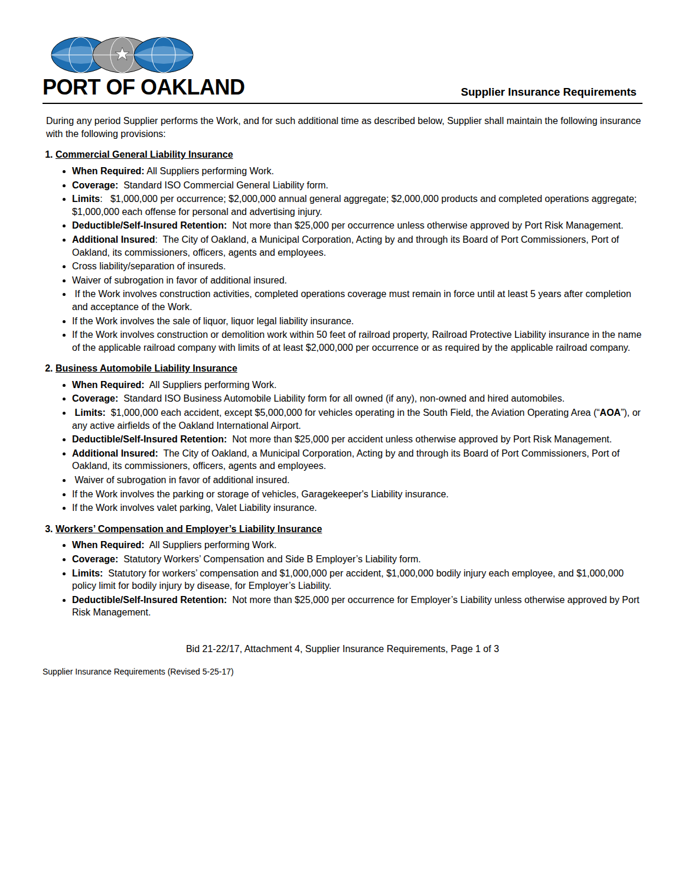PORT OF OAKLAND
Supplier Insurance Requirements
During any period Supplier performs the Work, and for such additional time as described below, Supplier shall maintain the following insurance with the following provisions:
Commercial General Liability Insurance
When Required: All Suppliers performing Work.
Coverage: Standard ISO Commercial General Liability form.
Limits: $1,000,000 per occurrence; $2,000,000 annual general aggregate; $2,000,000 products and completed operations aggregate; $1,000,000 each offense for personal and advertising injury.
Deductible/Self-Insured Retention: Not more than $25,000 per occurrence unless otherwise approved by Port Risk Management.
Additional Insured: The City of Oakland, a Municipal Corporation, Acting by and through its Board of Port Commissioners, Port of Oakland, its commissioners, officers, agents and employees.
Cross liability/separation of insureds.
Waiver of subrogation in favor of additional insured.
If the Work involves construction activities, completed operations coverage must remain in force until at least 5 years after completion and acceptance of the Work.
If the Work involves the sale of liquor, liquor legal liability insurance.
If the Work involves construction or demolition work within 50 feet of railroad property, Railroad Protective Liability insurance in the name of the applicable railroad company with limits of at least $2,000,000 per occurrence or as required by the applicable railroad company.
Business Automobile Liability Insurance
When Required: All Suppliers performing Work.
Coverage: Standard ISO Business Automobile Liability form for all owned (if any), non-owned and hired automobiles.
Limits: $1,000,000 each accident, except $5,000,000 for vehicles operating in the South Field, the Aviation Operating Area (“AOA”), or any active airfields of the Oakland International Airport.
Deductible/Self-Insured Retention: Not more than $25,000 per accident unless otherwise approved by Port Risk Management.
Additional Insured: The City of Oakland, a Municipal Corporation, Acting by and through its Board of Port Commissioners, Port of Oakland, its commissioners, officers, agents and employees.
Waiver of subrogation in favor of additional insured.
If the Work involves the parking or storage of vehicles, Garagekeeper's Liability insurance.
If the Work involves valet parking, Valet Liability insurance.
Workers’ Compensation and Employer’s Liability Insurance
When Required: All Suppliers performing Work.
Coverage: Statutory Workers’ Compensation and Side B Employer’s Liability form.
Limits: Statutory for workers’ compensation and $1,000,000 per accident, $1,000,000 bodily injury each employee, and $1,000,000 policy limit for bodily injury by disease, for Employer’s Liability.
Deductible/Self-Insured Retention: Not more than $25,000 per occurrence for Employer’s Liability unless otherwise approved by Port Risk Management.
Bid 21-22/17, Attachment 4, Supplier Insurance Requirements, Page 1 of 3
Supplier Insurance Requirements (Revised 5-25-17)